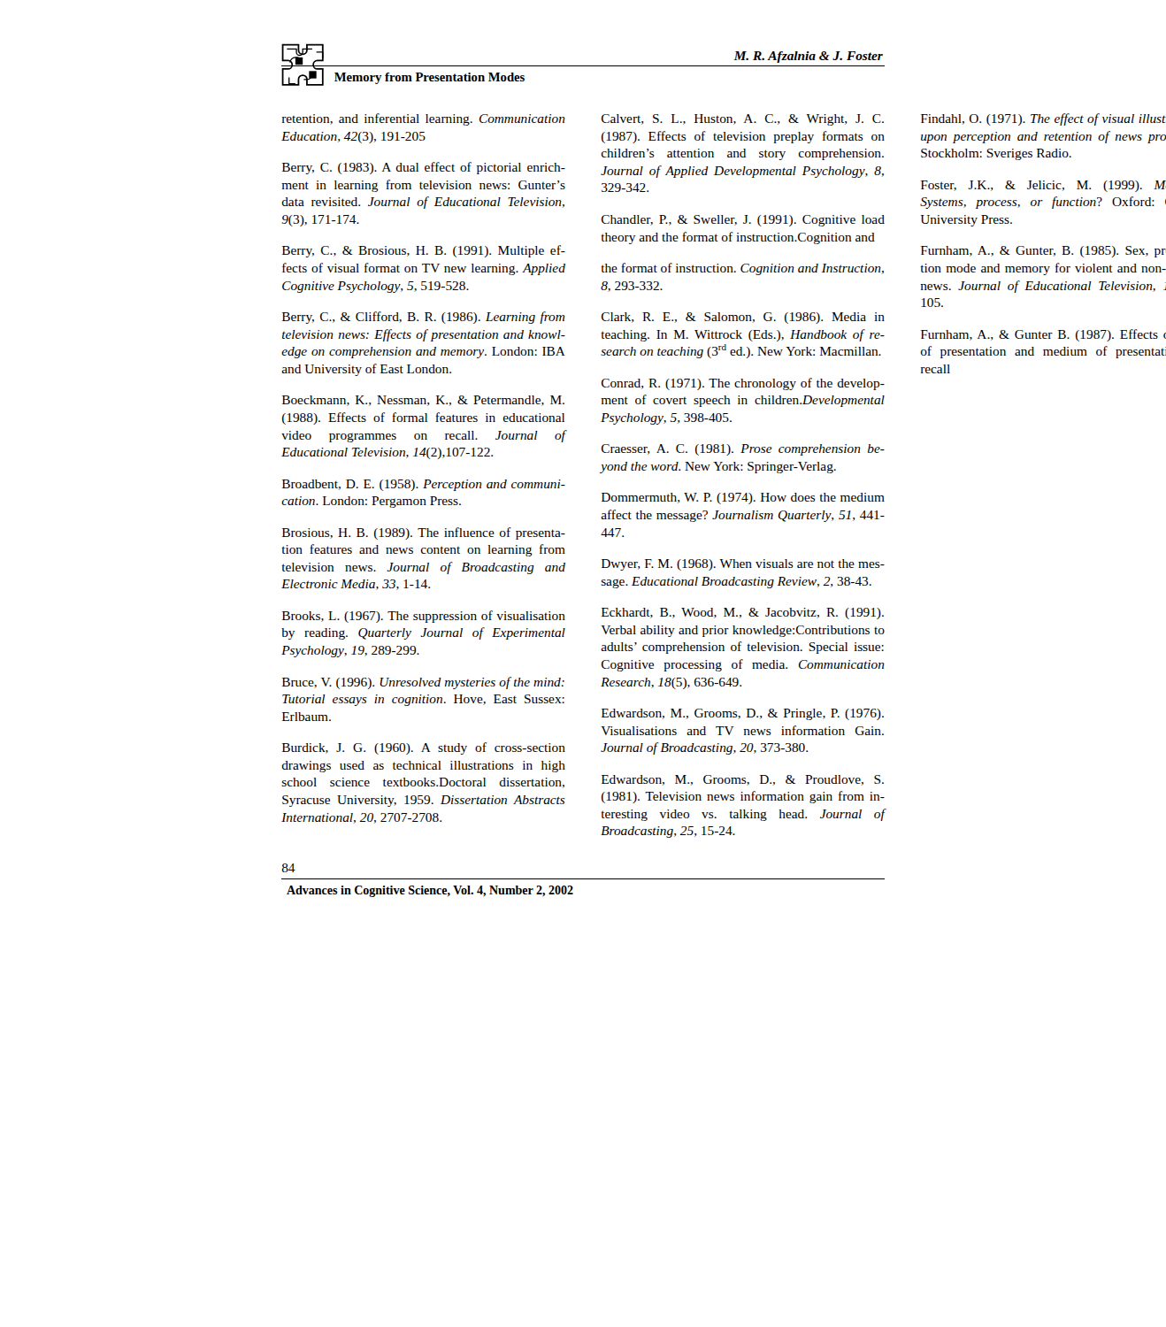M. R. Afzalnia & J. Foster
Memory from Presentation Modes
retention, and inferential learning. Communication Education, 42(3), 191-205
Berry, C. (1983). A dual effect of pictorial enrichment in learning from television news: Gunter’s data revisited. Journal of Educational Television, 9(3), 171-174.
Berry, C., & Brosious, H. B. (1991). Multiple effects of visual format on TV new learning. Applied Cognitive Psychology, 5, 519-528.
Berry, C., & Clifford, B. R. (1986). Learning from television news: Effects of presentation and knowledge on comprehension and memory. London: IBA and University of East London.
Boeckmann, K., Nessman, K., & Petermandle, M. (1988). Effects of formal features in educational video programmes on recall. Journal of Educational Television, 14(2),107-122.
Broadbent, D. E. (1958). Perception and communication. London: Pergamon Press.
Brosious, H. B. (1989). The influence of presentation features and news content on learning from television news. Journal of Broadcasting and Electronic Media, 33, 1-14.
Brooks, L. (1967). The suppression of visualisation by reading. Quarterly Journal of Experimental Psychology, 19, 289-299.
Bruce, V. (1996). Unresolved mysteries of the mind: Tutorial essays in cognition. Hove, East Sussex: Erlbaum.
Burdick, J. G. (1960). A study of cross-section drawings used as technical illustrations in high school science textbooks.Doctoral dissertation, Syracuse University, 1959. Dissertation Abstracts International, 20, 2707-2708.
Calvert, S. L., Huston, A. C., & Wright, J. C. (1987). Effects of television preplay formats on children’s attention and story comprehension. Journal of Applied Developmental Psychology, 8, 329-342.
Chandler, P., & Sweller, J. (1991). Cognitive load theory and the format of instruction.Cognition and
the format of instruction. Cognition and Instruction, 8, 293-332.
Clark, R. E., & Salomon, G. (1986). Media in teaching. In M. Wittrock (Eds.), Handbook of research on teaching (3rd ed.). New York: Macmillan.
Conrad, R. (1971). The chronology of the development of covert speech in children.Developmental Psychology, 5, 398-405.
Craesser, A. C. (1981). Prose comprehension beyond the word. New York: Springer-Verlag.
Dommermuth, W. P. (1974). How does the medium affect the message? Journalism Quarterly, 51, 441-447.
Dwyer, F. M. (1968). When visuals are not the message. Educational Broadcasting Review, 2, 38-43.
Eckhardt, B., Wood, M., & Jacobvitz, R. (1991). Verbal ability and prior knowledge:Contributions to adults’ comprehension of television. Special issue: Cognitive processing of media. Communication Research, 18(5), 636-649.
Edwardson, M., Grooms, D., & Pringle, P. (1976). Visualisations and TV news information Gain. Journal of Broadcasting, 20, 373-380.
Edwardson, M., Grooms, D., & Proudlove, S. (1981). Television news information gain from interesting video vs. talking head. Journal of Broadcasting, 25, 15-24.
Findahl, O. (1971). The effect of visual illustrations upon perception and retention of news programs. Stockholm: Sveriges Radio.
Foster, J.K., & Jelicic, M. (1999). Memory: Systems, process, or function? Oxford: Oxford University Press.
Furnham, A., & Gunter, B. (1985). Sex, presentation mode and memory for violent and non-violent news. Journal of Educational Television, 11, 99-105.
Furnham, A., & Gunter B. (1987). Effects of time of presentation and medium of presentation on recall
84
Advances in Cognitive Science, Vol. 4, Number 2, 2002